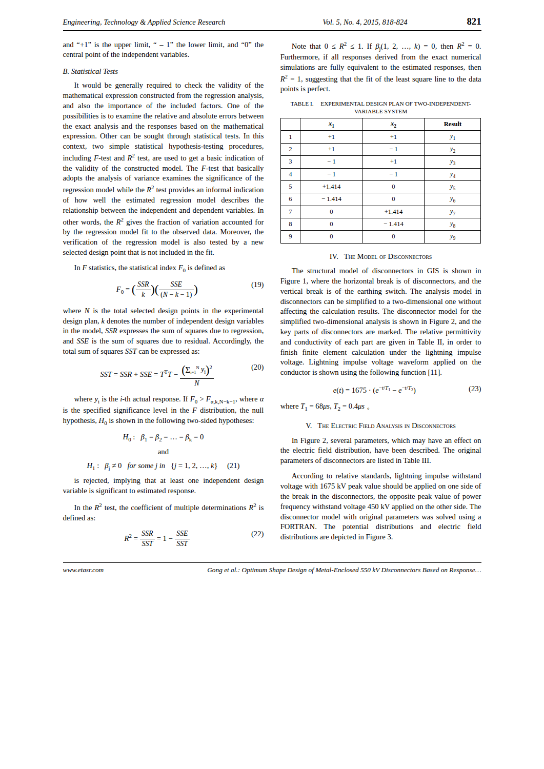Engineering, Technology & Applied Science Research
Vol. 5, No. 4, 2015, 818-824
821
and “+1” is the upper limit, “ – 1” the lower limit, and “0” the central point of the independent variables.
B. Statistical Tests
It would be generally required to check the validity of the mathematical expression constructed from the regression analysis, and also the importance of the included factors. One of the possibilities is to examine the relative and absolute errors between the exact analysis and the responses based on the mathematical expression. Other can be sought through statistical tests. In this context, two simple statistical hypothesis-testing procedures, including F-test and R2 test, are used to get a basic indication of the validity of the constructed model. The F-test that basically adopts the analysis of variance examines the significance of the regression model while the R2 test provides an informal indication of how well the estimated regression model describes the relationship between the independent and dependent variables. In other words, the R2 gives the fraction of variation accounted for by the regression model fit to the observed data. Moreover, the verification of the regression model is also tested by a new selected design point that is not included in the fit.
In F statistics, the statistical index F0 is defined as
(19) F0 = (SSR k)(SSE(N − k − 1))
where N is the total selected design points in the experimental design plan, k denotes the number of independent design variables in the model, SSR expresses the sum of squares due to regression, and SSE is the sum of squares due to residual. Accordingly, the total sum of squares SST can be expressed as:
(20) SST = SSR + SSE = TTT − (Σi=1N yi)2 N
where yi is the i-th actual response. If F0 > Fα,k,N−k−1, where α is the specified significance level in the F distribution, the null hypothesis, H0 is shown in the following two-sided hypotheses:
H0 : β1 = β2 = … = βk = 0
and
H1 : βj ≠ 0 for some j in {j = 1, 2, …, k} (21)
is rejected, implying that at least one independent design variable is significant to estimated response.
In the R2 test, the coefficient of multiple determinations R2 is defined as:
(22) R2 = SSR SST = 1 − SSE SST
Note that 0 ≤ R2 ≤ 1. If βj(1, 2, …, k) = 0, then R2 = 0. Furthermore, if all responses derived from the exact numerical simulations are fully equivalent to the estimated responses, then R2 = 1, suggesting that the fit of the least square line to the data points is perfect.
TABLE I. EXPERIMENTAL DESIGN PLAN OF TWO-INDEPENDENT-VARIABLE SYSTEM
| | x 1 | x 2 | Result |
| --- | --- | --- | --- |
| 1 | +1 | +1 | y 1 |
| 2 | +1 | − 1 | y 2 |
| 3 | − 1 | +1 | y 3 |
| 4 | − 1 | − 1 | y 4 |
| 5 | +1.414 | 0 | y 5 |
| 6 | − 1.414 | 0 | y 6 |
| 7 | 0 | +1.414 | y 7 |
| 8 | 0 | − 1.414 | y 8 |
| 9 | 0 | 0 | y 9 |
IV. The Model of Disconnectors
The structural model of disconnectors in GIS is shown in Figure 1, where the horizontal break is of disconnectors, and the vertical break is of the earthing switch. The analysis model in disconnectors can be simplified to a two-dimensional one without affecting the calculation results. The disconnector model for the simplified two-dimensional analysis is shown in Figure 2, and the key parts of disconnectors are marked. The relative permittivity and conductivity of each part are given in Table II, in order to finish finite element calculation under the lightning impulse voltage. Lightning impulse voltage waveform applied on the conductor is shown using the following function [11].
(23) e(t) = 1675 · (e−t/T1 − e−t/T2)
where T1 = 68μs, T2 = 0.4μs 。
V. The Electric Field Analysis in Disconnectors
In Figure 2, several parameters, which may have an effect on the electric field distribution, have been described. The original parameters of disconnectors are listed in Table III.
According to relative standards, lightning impulse withstand voltage with 1675 kV peak value should be applied on one side of the break in the disconnectors, the opposite peak value of power frequency withstand voltage 450 kV applied on the other side. The disconnector model with original parameters was solved using a FORTRAN. The potential distributions and electric field distributions are depicted in Figure 3.
www.etasr.com
Gong et al.: Optimum Shape Design of Metal-Enclosed 550 kV Disconnectors Based on Response…